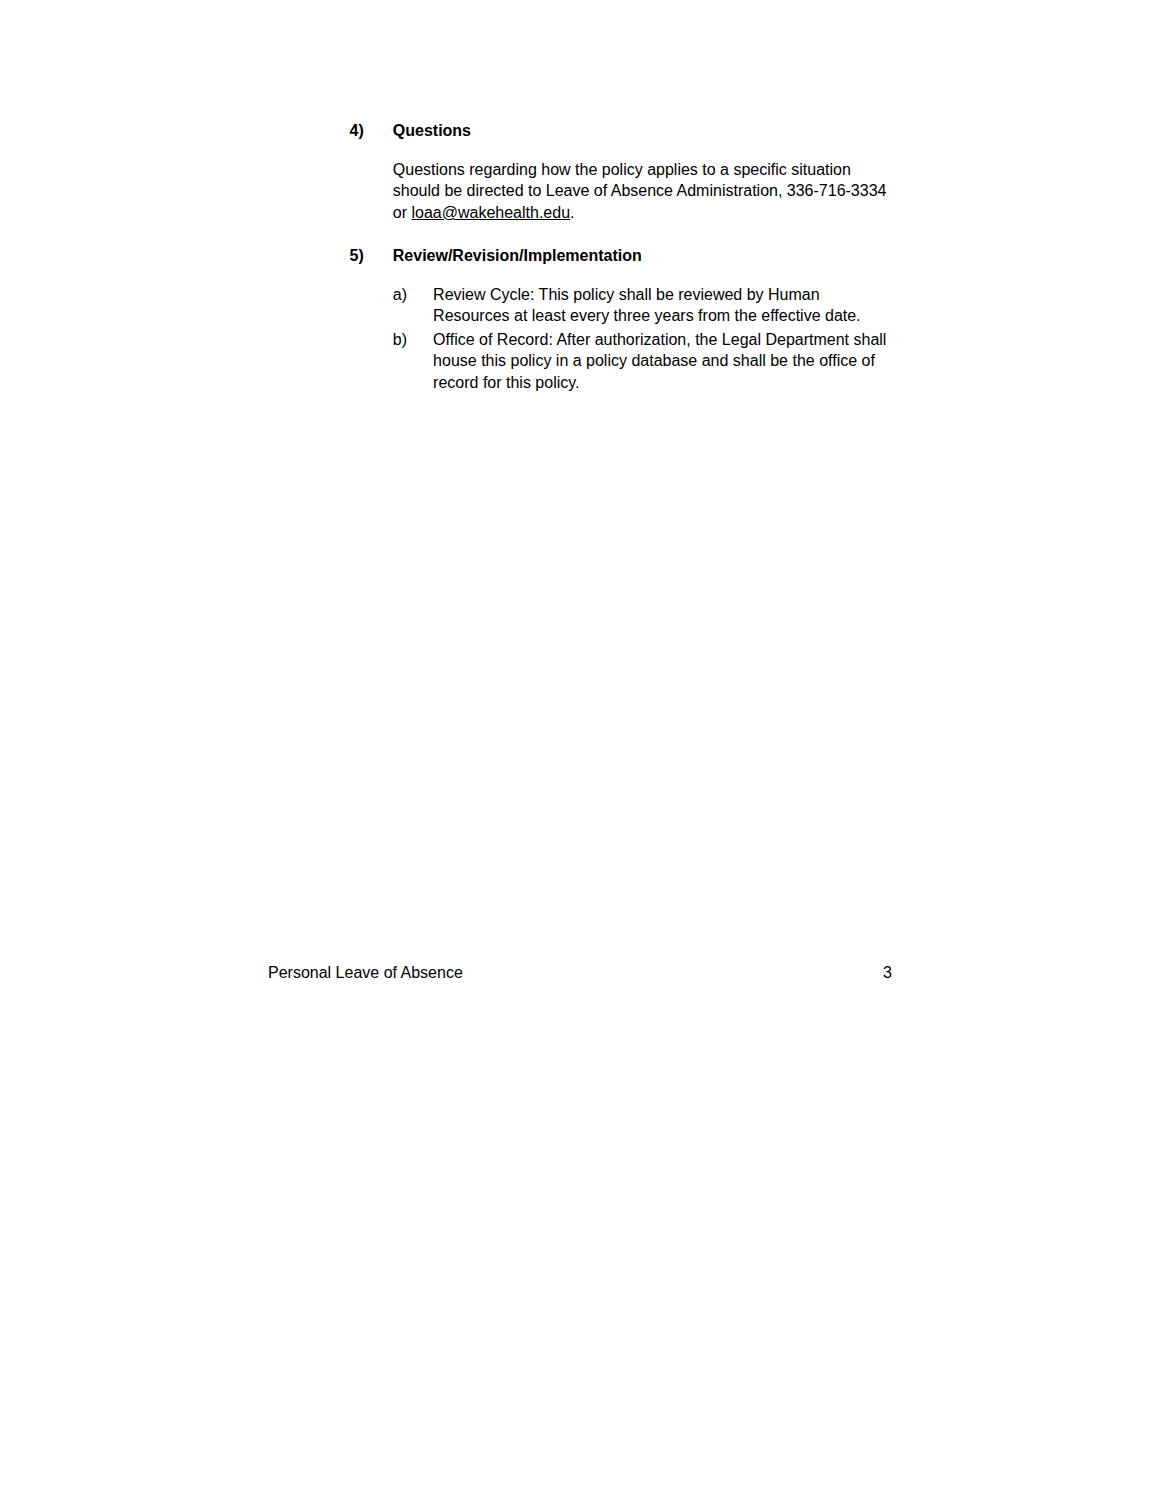4)
Questions
Questions regarding how the policy applies to a specific situation should be directed to Leave of Absence Administration, 336-716-3334 or loaa@wakehealth.edu.
5)
Review/Revision/Implementation
a) Review Cycle: This policy shall be reviewed by Human Resources at least every three years from the effective date.
b) Office of Record: After authorization, the Legal Department shall house this policy in a policy database and shall be the office of record for this policy.
Personal Leave of Absence
3